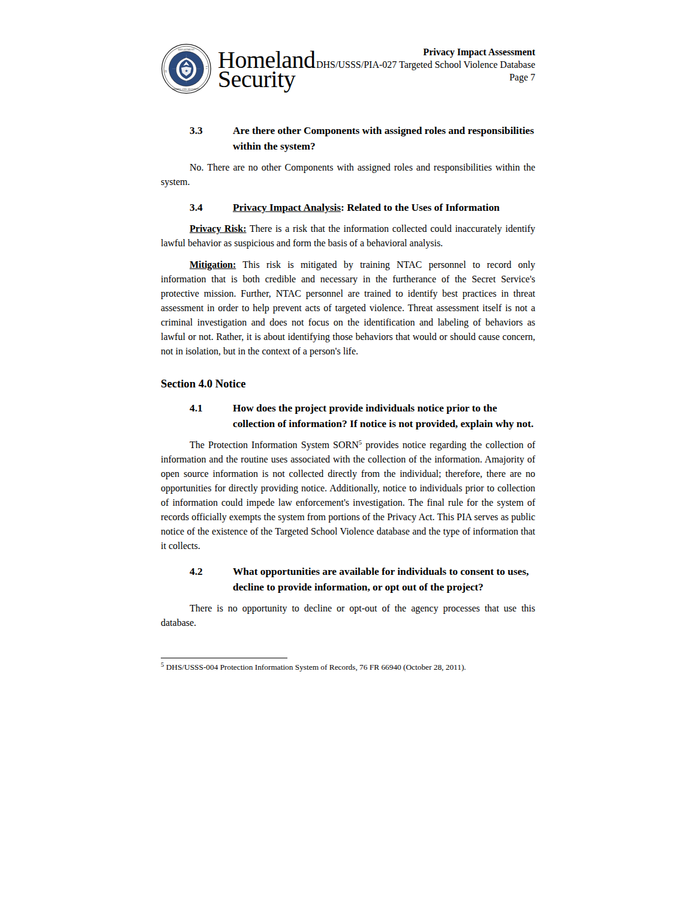★ DEPARTMENT HOMELAND SECURITY OF U.S.
Homeland Security
Privacy Impact Assessment
DHS/USSS/PIA-027 Targeted School Violence Database
Page 7
3.3
Are there other Components with assigned roles and responsibilities within the system?
No. There are no other Components with assigned roles and responsibilities within the system.
3.4
Privacy Impact Analysis: Related to the Uses of Information
Privacy Risk: There is a risk that the information collected could inaccurately identify lawful behavior as suspicious and form the basis of a behavioral analysis.
Mitigation: This risk is mitigated by training NTAC personnel to record only information that is both credible and necessary in the furtherance of the Secret Service's protective mission. Further, NTAC personnel are trained to identify best practices in threat assessment in order to help prevent acts of targeted violence. Threat assessment itself is not a criminal investigation and does not focus on the identification and labeling of behaviors as lawful or not. Rather, it is about identifying those behaviors that would or should cause concern, not in isolation, but in the context of a person's life.
Section 4.0 Notice
4.1
How does the project provide individuals notice prior to the collection of information? If notice is not provided, explain why not.
The Protection Information System SORN5 provides notice regarding the collection of information and the routine uses associated with the collection of the information. Amajority of open source information is not collected directly from the individual; therefore, there are no opportunities for directly providing notice. Additionally, notice to individuals prior to collection of information could impede law enforcement's investigation. The final rule for the system of records officially exempts the system from portions of the Privacy Act. This PIA serves as public notice of the existence of the Targeted School Violence database and the type of information that it collects.
4.2
What opportunities are available for individuals to consent to uses, decline to provide information, or opt out of the project?
There is no opportunity to decline or opt-out of the agency processes that use this database.
5 DHS/USSS-004 Protection Information System of Records, 76 FR 66940 (October 28, 2011).